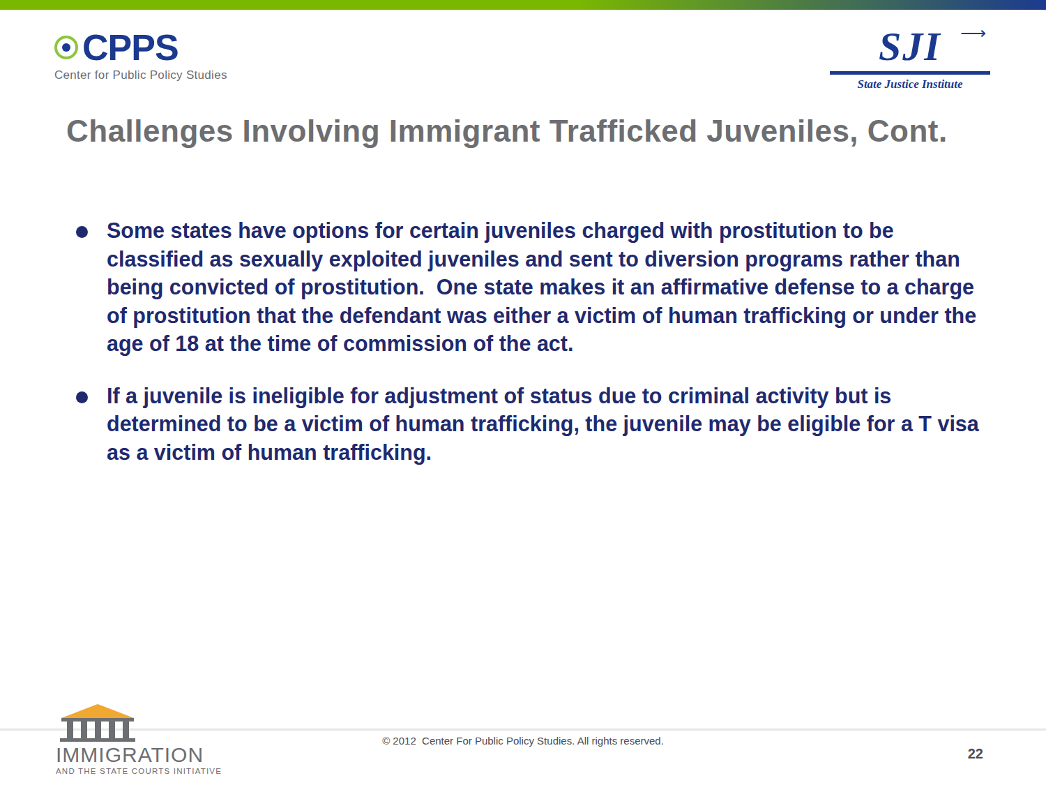CPPS
Center for Public Policy Studies
⟶
SJI
State Justice Institute
Challenges Involving Immigrant Trafficked Juveniles, Cont.
Some states have options for certain juveniles charged with prostitution to be classified as sexually exploited juveniles and sent to diversion programs rather than being convicted of prostitution. One state makes it an affirmative defense to a charge of prostitution that the defendant was either a victim of human trafficking or under the age of 18 at the time of commission of the act.
If a juvenile is ineligible for adjustment of status due to criminal activity but is determined to be a victim of human trafficking, the juvenile may be eligible for a T visa as a victim of human trafficking.
© 2012 Center For Public Policy Studies. All rights reserved.
22
IMMIGRATION
AND THE STATE COURTS INITIATIVE